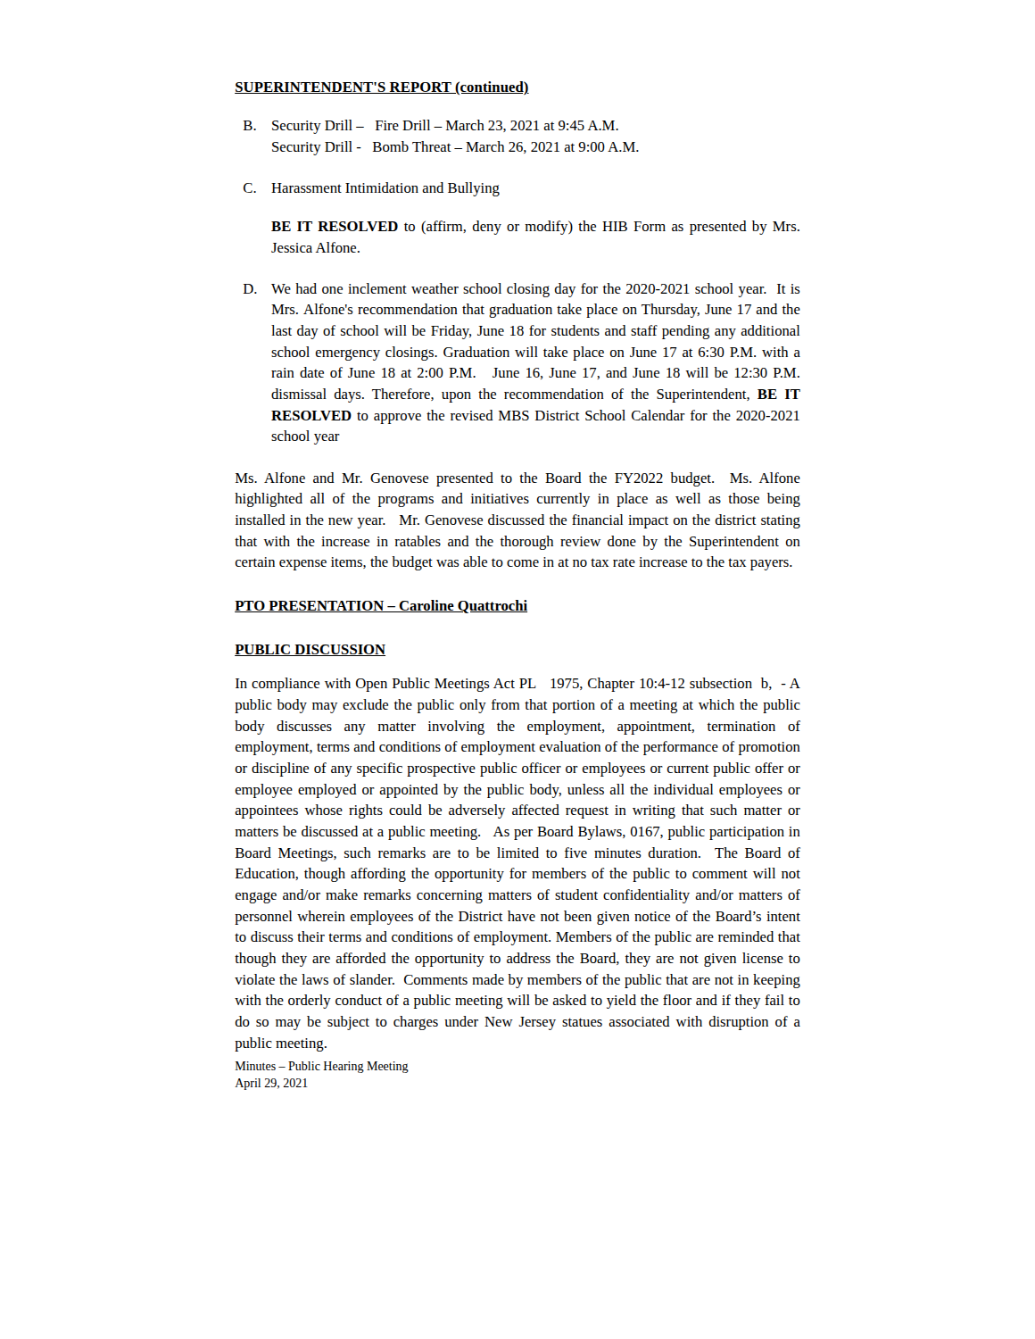SUPERINTENDENT'S REPORT (continued)
B. Security Drill – Fire Drill – March 23, 2021 at 9:45 A.M.
Security Drill - Bomb Threat – March 26, 2021 at 9:00 A.M.
C. Harassment Intimidation and Bullying
BE IT RESOLVED to (affirm, deny or modify) the HIB Form as presented by Mrs. Jessica Alfone.
D. We had one inclement weather school closing day for the 2020-2021 school year. It is Mrs. Alfone's recommendation that graduation take place on Thursday, June 17 and the last day of school will be Friday, June 18 for students and staff pending any additional school emergency closings. Graduation will take place on June 17 at 6:30 P.M. with a rain date of June 18 at 2:00 P.M. June 16, June 17, and June 18 will be 12:30 P.M. dismissal days. Therefore, upon the recommendation of the Superintendent, BE IT RESOLVED to approve the revised MBS District School Calendar for the 2020-2021 school year
Ms. Alfone and Mr. Genovese presented to the Board the FY2022 budget. Ms. Alfone highlighted all of the programs and initiatives currently in place as well as those being installed in the new year. Mr. Genovese discussed the financial impact on the district stating that with the increase in ratables and the thorough review done by the Superintendent on certain expense items, the budget was able to come in at no tax rate increase to the tax payers.
PTO PRESENTATION – Caroline Quattrochi
PUBLIC DISCUSSION
In compliance with Open Public Meetings Act PL 1975, Chapter 10:4-12 subsection b, - A public body may exclude the public only from that portion of a meeting at which the public body discusses any matter involving the employment, appointment, termination of employment, terms and conditions of employment evaluation of the performance of promotion or discipline of any specific prospective public officer or employees or current public offer or employee employed or appointed by the public body, unless all the individual employees or appointees whose rights could be adversely affected request in writing that such matter or matters be discussed at a public meeting. As per Board Bylaws, 0167, public participation in Board Meetings, such remarks are to be limited to five minutes duration. The Board of Education, though affording the opportunity for members of the public to comment will not engage and/or make remarks concerning matters of student confidentiality and/or matters of personnel wherein employees of the District have not been given notice of the Board’s intent to discuss their terms and conditions of employment. Members of the public are reminded that though they are afforded the opportunity to address the Board, they are not given license to violate the laws of slander. Comments made by members of the public that are not in keeping with the orderly conduct of a public meeting will be asked to yield the floor and if they fail to do so may be subject to charges under New Jersey statues associated with disruption of a public meeting.
Minutes – Public Hearing Meeting
April 29, 2021